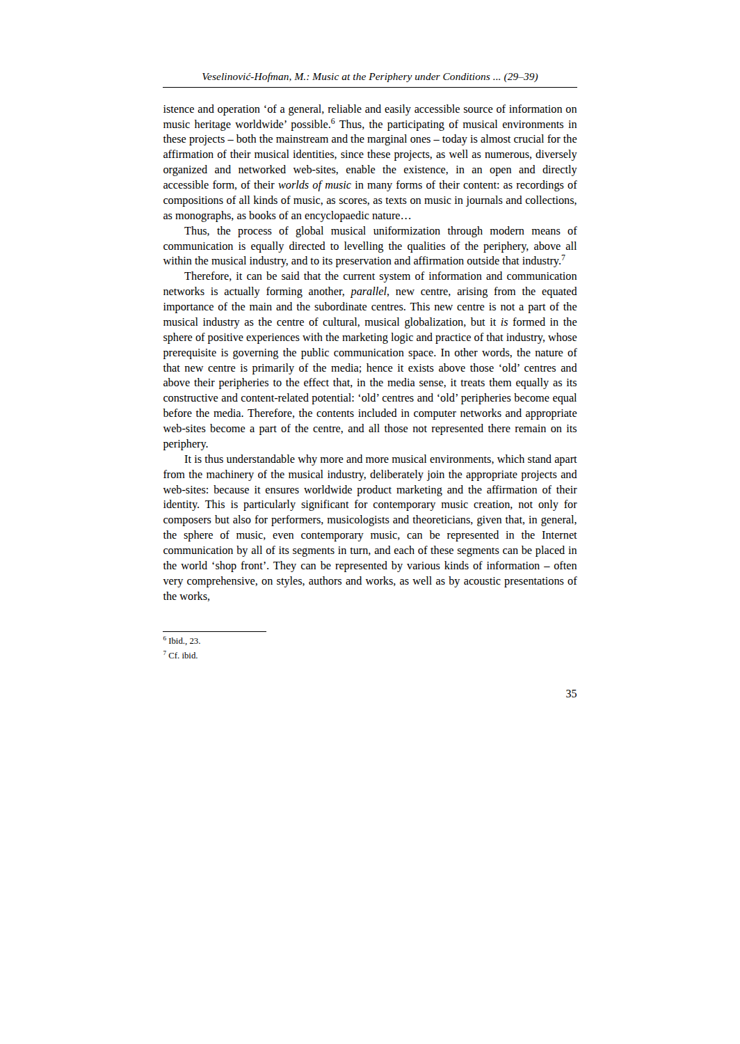Veselinović-Hofman, M.: Music at the Periphery under Conditions ... (29–39)
istence and operation ‘of a general, reliable and easily accessible source of information on music heritage worldwide’ possible.6 Thus, the participating of musical environments in these projects – both the mainstream and the marginal ones – today is almost crucial for the affirmation of their musical identities, since these projects, as well as numerous, diversely organized and networked web-sites, enable the existence, in an open and directly accessible form, of their worlds of music in many forms of their content: as recordings of compositions of all kinds of music, as scores, as texts on music in journals and collections, as monographs, as books of an encyclopaedic nature…
Thus, the process of global musical uniformization through modern means of communication is equally directed to levelling the qualities of the periphery, above all within the musical industry, and to its preservation and affirmation outside that industry.7
Therefore, it can be said that the current system of information and communication networks is actually forming another, parallel, new centre, arising from the equated importance of the main and the subordinate centres. This new centre is not a part of the musical industry as the centre of cultural, musical globalization, but it is formed in the sphere of positive experiences with the marketing logic and practice of that industry, whose prerequisite is governing the public communication space. In other words, the nature of that new centre is primarily of the media; hence it exists above those ‘old’ centres and above their peripheries to the effect that, in the media sense, it treats them equally as its constructive and content-related potential: ‘old’ centres and ‘old’ peripheries become equal before the media. Therefore, the contents included in computer networks and appropriate web-sites become a part of the centre, and all those not represented there remain on its periphery.
It is thus understandable why more and more musical environments, which stand apart from the machinery of the musical industry, deliberately join the appropriate projects and web-sites: because it ensures worldwide product marketing and the affirmation of their identity. This is particularly significant for contemporary music creation, not only for composers but also for performers, musicologists and theoreticians, given that, in general, the sphere of music, even contemporary music, can be represented in the Internet communication by all of its segments in turn, and each of these segments can be placed in the world ‘shop front’. They can be represented by various kinds of information – often very comprehensive, on styles, authors and works, as well as by acoustic presentations of the works,
6 Ibid., 23.
7 Cf. ibid.
35